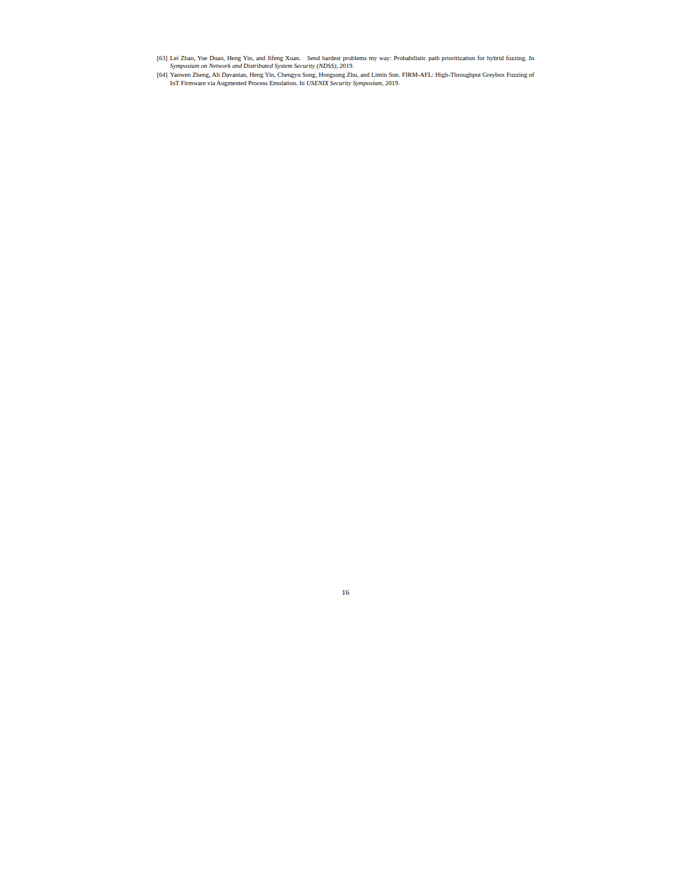[63] Lei Zhao, Yue Duan, Heng Yin, and Jifeng Xuan. Send hardest problems my way: Probabilistic path prioritization for hybrid fuzzing. In Symposium on Network and Distributed System Security (NDSS), 2019.
[64] Yaowen Zheng, Ali Davanian, Heng Yin, Chengyu Song, Hongsong Zhu, and Limin Sun. FIRM-AFL: High-Throughput Greybox Fuzzing of IoT Firmware via Augmented Process Emulation. In USENIX Security Symposium, 2019.
16